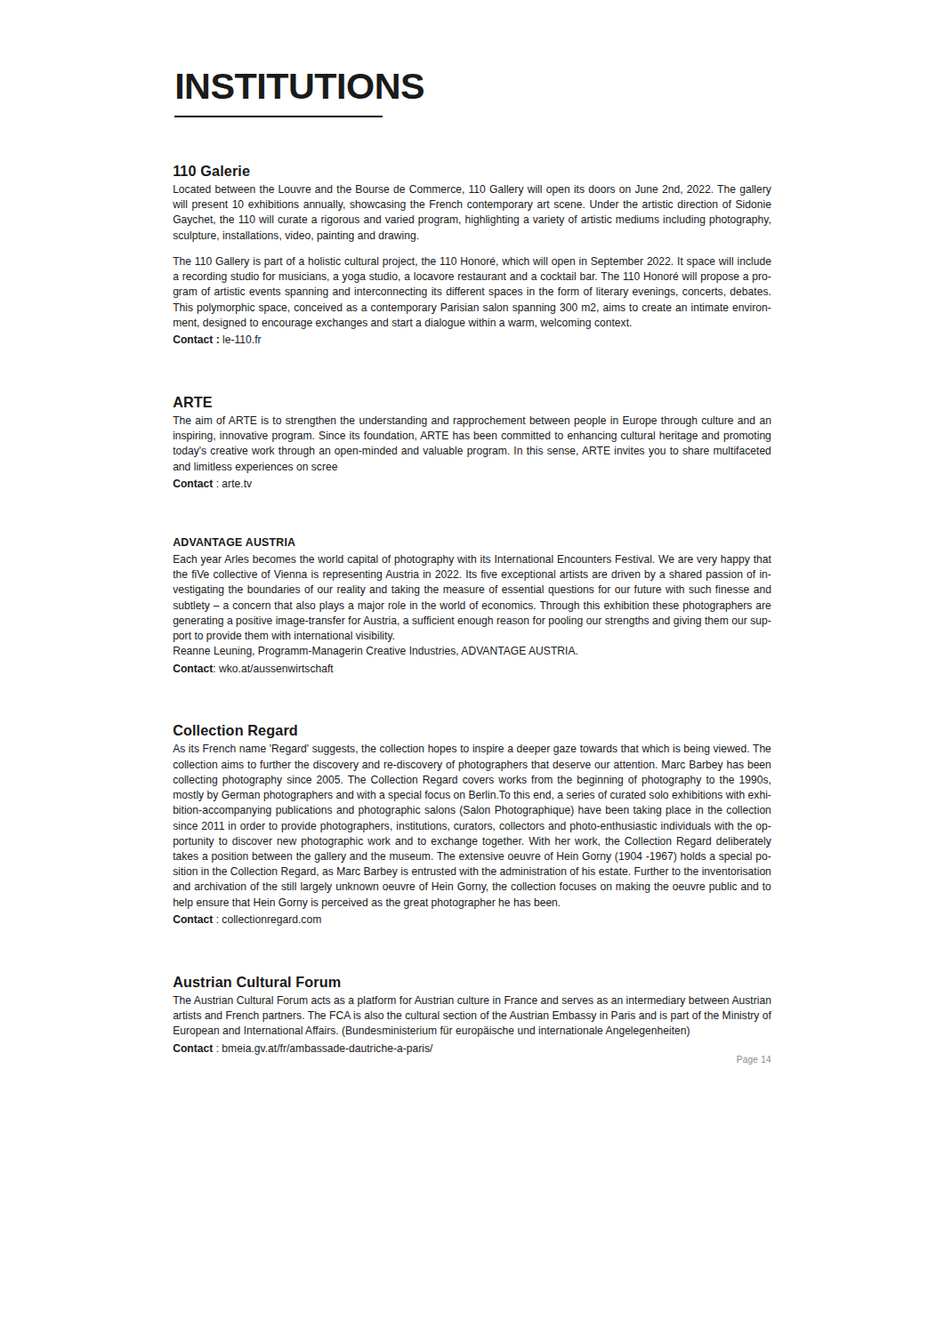INSTITUTIONS
110 Galerie
Located between the Louvre and the Bourse de Commerce, 110 Gallery will open its doors on June 2nd, 2022. The gallery will present 10 exhibitions annually, showcasing the French contemporary art scene. Under the artistic direction of Sidonie Gaychet, the 110 will curate a rigorous and varied program, highlighting a variety of artistic mediums including photography, sculpture, installations, video, painting and drawing.
The 110 Gallery is part of a holistic cultural project, the 110 Honoré, which will open in September 2022. It space will include a recording studio for musicians, a yoga studio, a locavore restaurant and a cocktail bar. The 110 Honoré will propose a program of artistic events spanning and interconnecting its different spaces in the form of literary evenings, concerts, debates. This polymorphic space, conceived as a contemporary Parisian salon spanning 300 m2, aims to create an intimate environment, designed to encourage exchanges and start a dialogue within a warm, welcoming context.
Contact : le-110.fr
ARTE
The aim of ARTE is to strengthen the understanding and rapprochement between people in Europe through culture and an inspiring, innovative program. Since its foundation, ARTE has been committed to enhancing cultural heritage and promoting today's creative work through an open-minded and valuable program. In this sense, ARTE invites you to share multifaceted and limitless experiences on scree
Contact : arte.tv
ADVANTAGE AUSTRIA
Each year Arles becomes the world capital of photography with its International Encounters Festival. We are very happy that the fiVe collective of Vienna is representing Austria in 2022. Its five exceptional artists are driven by a shared passion of investigating the boundaries of our reality and taking the measure of essential questions for our future with such finesse and subtlety – a concern that also plays a major role in the world of economics. Through this exhibition these photographers are generating a positive image-transfer for Austria, a sufficient enough reason for pooling our strengths and giving them our support to provide them with international visibility.
Reanne Leuning, Programm-Managerin Creative Industries, ADVANTAGE AUSTRIA.
Contact: wko.at/aussenwirtschaft
Collection Regard
As its French name 'Regard' suggests, the collection hopes to inspire a deeper gaze towards that which is being viewed. The collection aims to further the discovery and re-discovery of photographers that deserve our attention. Marc Barbey has been collecting photography since 2005. The Collection Regard covers works from the beginning of photography to the 1990s, mostly by German photographers and with a special focus on Berlin.To this end, a series of curated solo exhibitions with exhibition-accompanying publications and photographic salons (Salon Photographique) have been taking place in the collection since 2011 in order to provide photographers, institutions, curators, collectors and photo-enthusiastic individuals with the opportunity to discover new photographic work and to exchange together. With her work, the Collection Regard deliberately takes a position between the gallery and the museum. The extensive oeuvre of Hein Gorny (1904 -1967) holds a special position in the Collection Regard, as Marc Barbey is entrusted with the administration of his estate. Further to the inventorisation and archivation of the still largely unknown oeuvre of Hein Gorny, the collection focuses on making the oeuvre public and to help ensure that Hein Gorny is perceived as the great photographer he has been.
Contact : collectionregard.com
Austrian Cultural Forum
The Austrian Cultural Forum acts as a platform for Austrian culture in France and serves as an intermediary between Austrian artists and French partners. The FCA is also the cultural section of the Austrian Embassy in Paris and is part of the Ministry of European and International Affairs. (Bundesministerium für europäische und internationale Angelegenheiten)
Contact : bmeia.gv.at/fr/ambassade-dautriche-a-paris/
Page 14